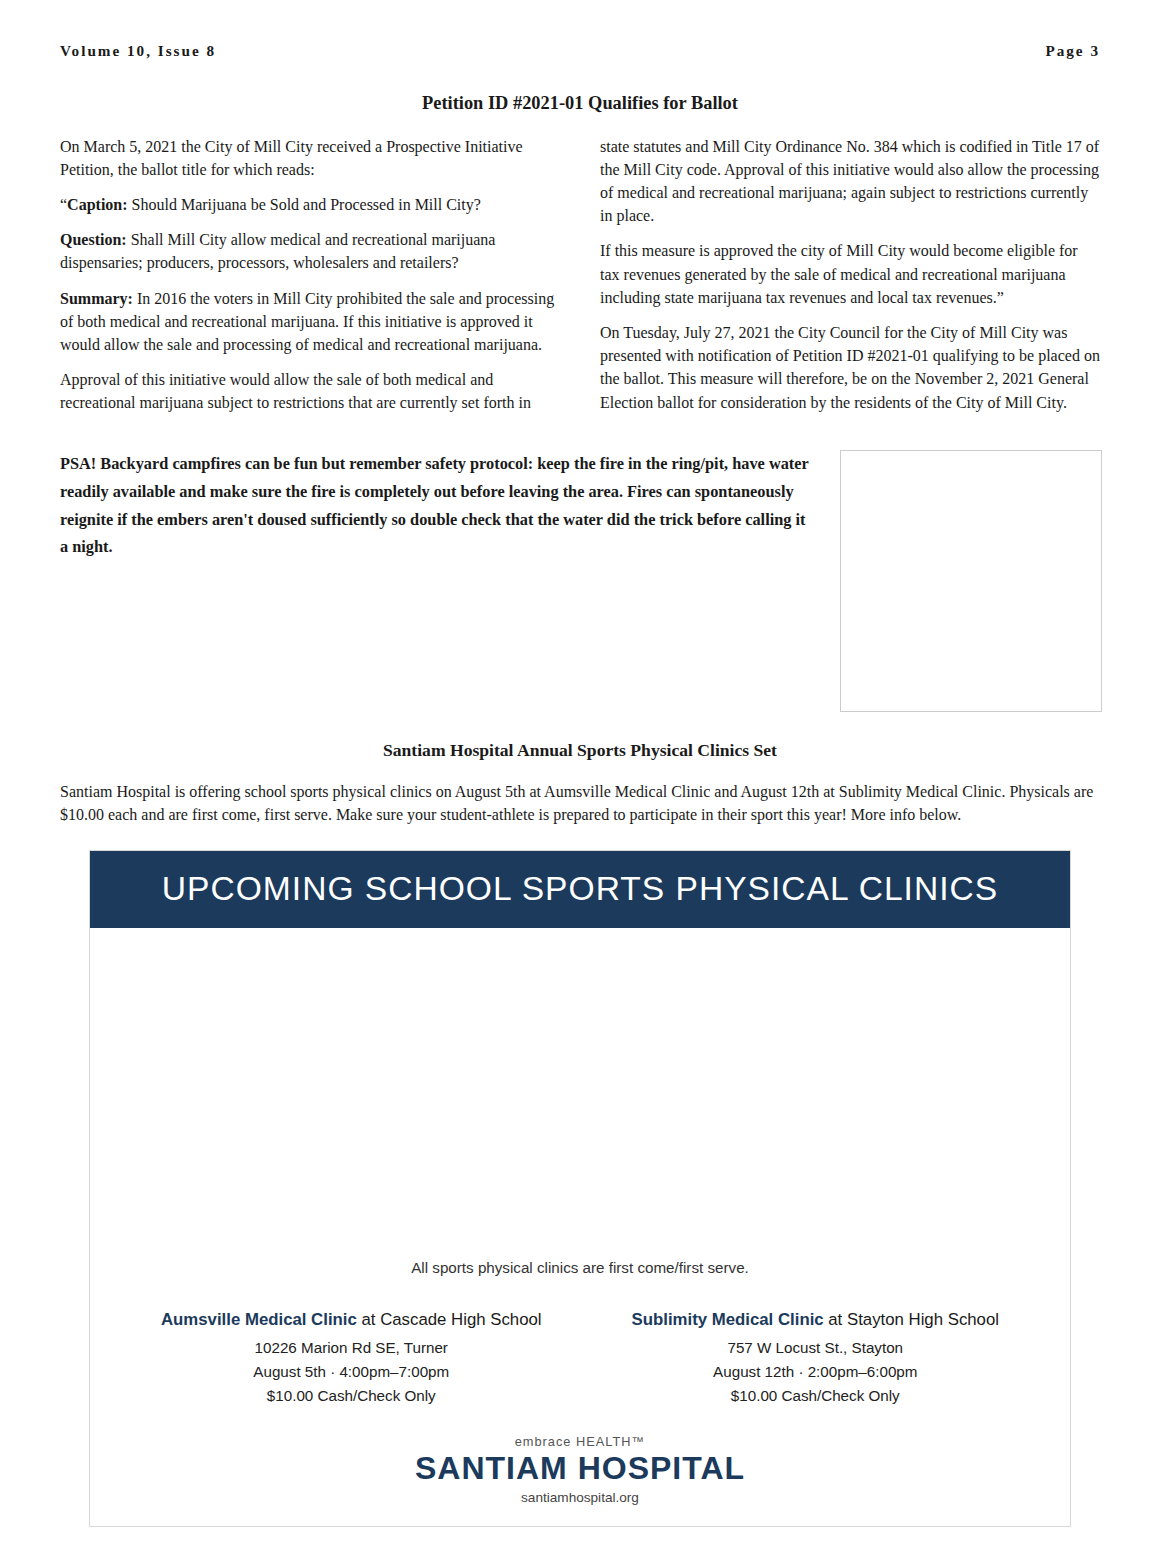Volume 10, Issue 8 Page 3
Petition ID #2021-01 Qualifies for Ballot
On March 5, 2021 the City of Mill City received a Prospective Initiative Petition, the ballot title for which reads:
“Caption: Should Marijuana be Sold and Processed in Mill City?
Question: Shall Mill City allow medical and recreational marijuana dispensaries; producers, processors, wholesalers and retailers?
Summary: In 2016 the voters in Mill City prohibited the sale and processing of both medical and recreational marijuana. If this initiative is approved it would allow the sale and processing of medical and recreational marijuana.
Approval of this initiative would allow the sale of both medical and recreational marijuana subject to restrictions that are currently set forth in state statutes and Mill City Ordinance No. 384 which is codified in Title 17 of the Mill City code. Approval of this initiative would also allow the processing of medical and recreational marijuana; again subject to restrictions currently in place.
If this measure is approved the city of Mill City would become eligible for tax revenues generated by the sale of medical and recreational marijuana including state marijuana tax revenues and local tax revenues.”
On Tuesday, July 27, 2021 the City Council for the City of Mill City was presented with notification of Petition ID #2021-01 qualifying to be placed on the ballot. This measure will therefore, be on the November 2, 2021 General Election ballot for consideration by the residents of the City of Mill City.
PSA! Backyard campfires can be fun but remember safety protocol: keep the fire in the ring/pit, have water readily available and make sure the fire is completely out before leaving the area. Fires can spontaneously reignite if the embers aren't doused sufficiently so double check that the water did the trick before calling it a night.
Santiam Hospital Annual Sports Physical Clinics Set
Santiam Hospital is offering school sports physical clinics on August 5th at Aumsville Medical Clinic and August 12th at Sublimity Medical Clinic. Physicals are $10.00 each and are first come, first serve. Make sure your student-athlete is prepared to participate in their sport this year! More info below.
UPCOMING SCHOOL SPORTS PHYSICAL CLINICS
All sports physical clinics are first come/first serve.
Aumsville Medical Clinic at Cascade High School
10226 Marion Rd SE, Turner
August 5th · 4:00pm–7:00pm
$10.00 Cash/Check Only
Sublimity Medical Clinic at Stayton High School
757 W Locust St., Stayton
August 12th · 2:00pm–6:00pm
$10.00 Cash/Check Only
embrace HEALTH™
SANTIAM HOSPITAL
santiamhospital.org